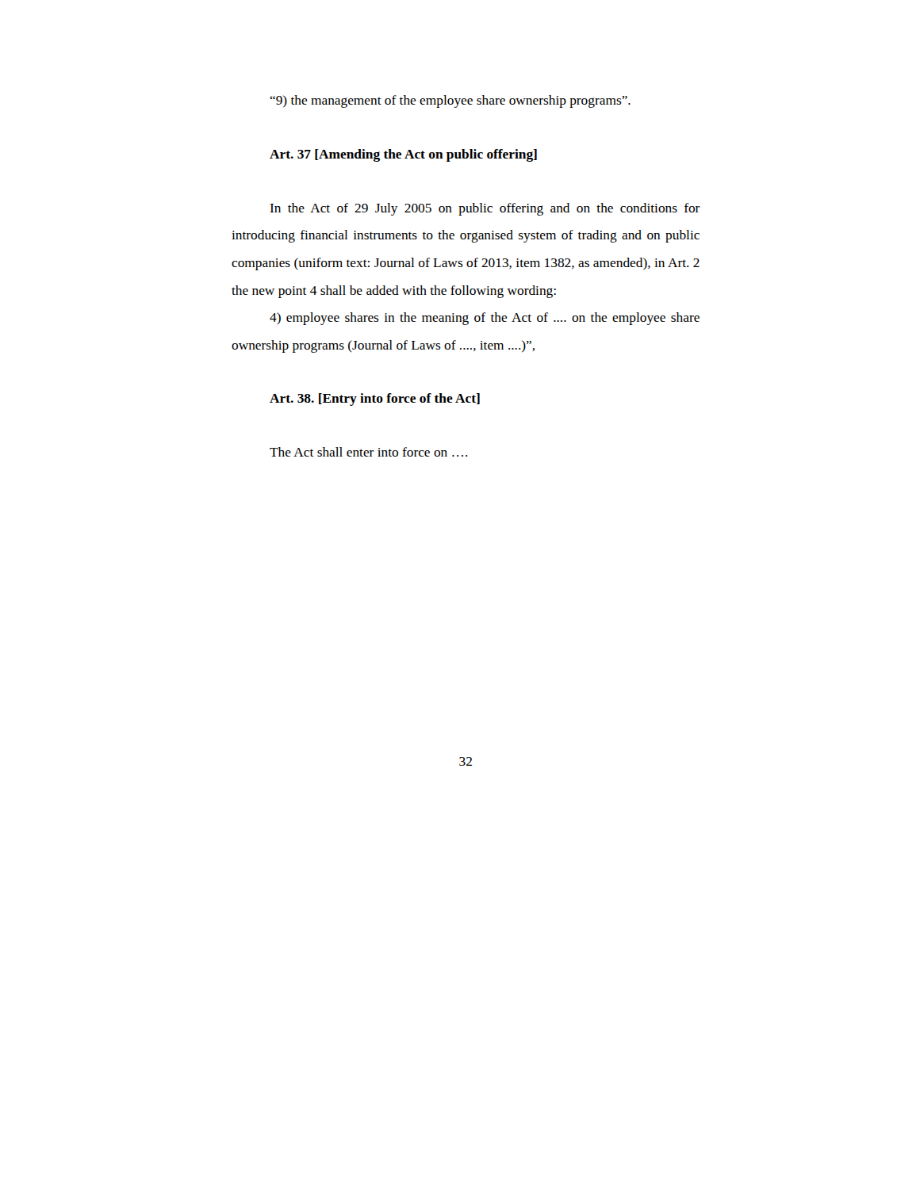“9) the management of the employee share ownership programs”.
Art. 37 [Amending the Act on public offering]
In the Act of 29 July 2005 on public offering and on the conditions for introducing financial instruments to the organised system of trading and on public companies (uniform text: Journal of Laws of 2013, item 1382, as amended), in Art. 2 the new point 4 shall be added with the following wording:
4) employee shares in the meaning of the Act of .... on the employee share ownership programs (Journal of Laws of ...., item ....)”,
Art. 38. [Entry into force of the Act]
The Act shall enter into force on ….
32